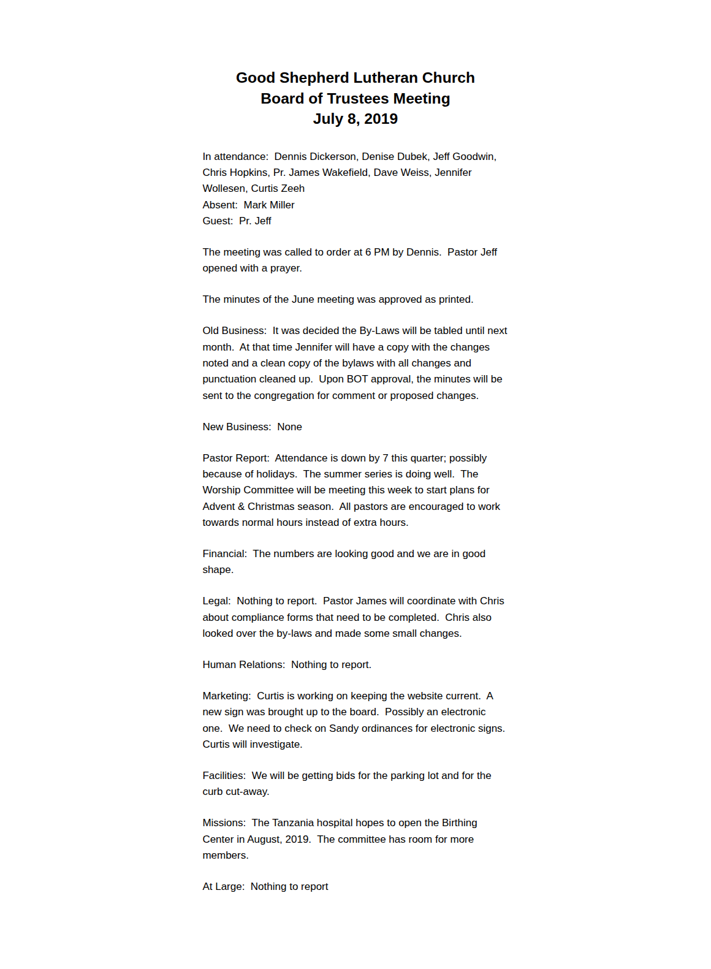Good Shepherd Lutheran Church Board of Trustees Meeting July 8, 2019
In attendance: Dennis Dickerson, Denise Dubek, Jeff Goodwin, Chris Hopkins, Pr. James Wakefield, Dave Weiss, Jennifer Wollesen, Curtis Zeeh
Absent: Mark Miller
Guest: Pr. Jeff
The meeting was called to order at 6 PM by Dennis. Pastor Jeff opened with a prayer.
The minutes of the June meeting was approved as printed.
Old Business: It was decided the By-Laws will be tabled until next month. At that time Jennifer will have a copy with the changes noted and a clean copy of the bylaws with all changes and punctuation cleaned up. Upon BOT approval, the minutes will be sent to the congregation for comment or proposed changes.
New Business: None
Pastor Report: Attendance is down by 7 this quarter; possibly because of holidays. The summer series is doing well. The Worship Committee will be meeting this week to start plans for Advent & Christmas season. All pastors are encouraged to work towards normal hours instead of extra hours.
Financial: The numbers are looking good and we are in good shape.
Legal: Nothing to report. Pastor James will coordinate with Chris about compliance forms that need to be completed. Chris also looked over the by-laws and made some small changes.
Human Relations: Nothing to report.
Marketing: Curtis is working on keeping the website current. A new sign was brought up to the board. Possibly an electronic one. We need to check on Sandy ordinances for electronic signs. Curtis will investigate.
Facilities: We will be getting bids for the parking lot and for the curb cut-away.
Missions: The Tanzania hospital hopes to open the Birthing Center in August, 2019. The committee has room for more members.
At Large: Nothing to report